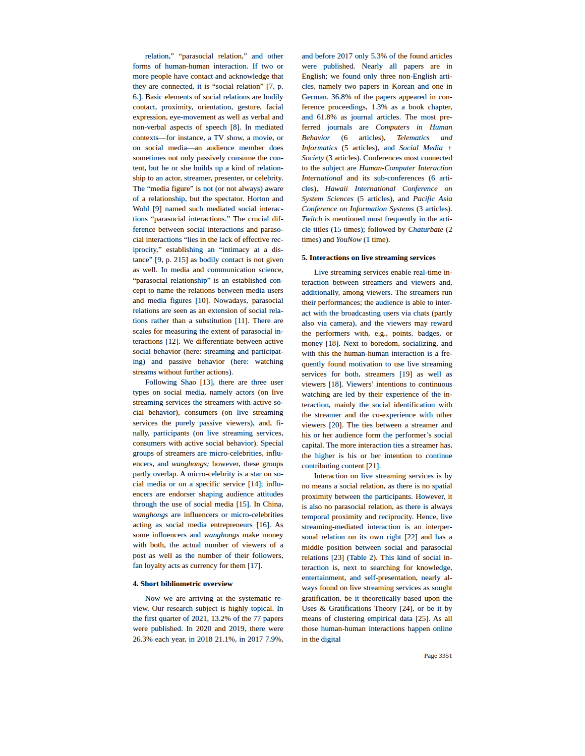relation,” “parasocial relation,” and other forms of human-human interaction. If two or more people have contact and acknowledge that they are connected, it is “social relation” [7, p. 6.]. Basic elements of social relations are bodily contact, proximity, orientation, gesture, facial expression, eye-movement as well as verbal and non-verbal aspects of speech [8]. In mediated contexts—for instance, a TV show, a movie, or on social media—an audience member does sometimes not only passively consume the content, but he or she builds up a kind of relationship to an actor, streamer, presenter, or celebrity. The “media figure” is not (or not always) aware of a relationship, but the spectator. Horton and Wohl [9] named such mediated social interactions “parasocial interactions.” The crucial difference between social interactions and parasocial interactions “lies in the lack of effective reciprocity,” establishing an “intimacy at a distance” [9, p. 215] as bodily contact is not given as well. In media and communication science, “parasocial relationship” is an established concept to name the relations between media users and media figures [10]. Nowadays, parasocial relations are seen as an extension of social relations rather than a substitution [11]. There are scales for measuring the extent of parasocial interactions [12]. We differentiate between active social behavior (here: streaming and participating) and passive behavior (here: watching streams without further actions).
Following Shao [13], there are three user types on social media, namely actors (on live streaming services the streamers with active social behavior), consumers (on live streaming services the purely passive viewers), and, finally, participants (on live streaming services, consumers with active social behavior). Special groups of streamers are micro-celebrities, influencers, and wanghongs; however, these groups partly overlap. A micro-celebrity is a star on social media or on a specific service [14]; influencers are endorser shaping audience attitudes through the use of social media [15]. In China, wanghongs are influencers or micro-celebrities acting as social media entrepreneurs [16]. As some influencers and wanghongs make money with both, the actual number of viewers of a post as well as the number of their followers, fan loyalty acts as currency for them [17].
4. Short bibliometric overview
Now we are arriving at the systematic review. Our research subject is highly topical. In the first quarter of 2021, 13.2% of the 77 papers were published. In 2020 and 2019, there were 26.3% each year, in 2018 21.1%, in 2017 7.9%, and before 2017 only 5.3% of the found articles were published. Nearly all papers are in English; we found only three non-English articles, namely two papers in Korean and one in German. 36.8% of the papers appeared in conference proceedings, 1.3% as a book chapter, and 61.8% as journal articles. The most preferred journals are Computers in Human Behavior (6 articles), Telematics and Informatics (5 articles), and Social Media + Society (3 articles). Conferences most connected to the subject are Human-Computer Interaction International and its sub-conferences (6 articles), Hawaii International Conference on System Sciences (5 articles), and Pacific Asia Conference on Information Systems (3 articles). Twitch is mentioned most frequently in the article titles (15 times); followed by Chaturbate (2 times) and YouNow (1 time).
5. Interactions on live streaming services
Live streaming services enable real-time interaction between streamers and viewers and, additionally, among viewers. The streamers run their performances; the audience is able to interact with the broadcasting users via chats (partly also via camera), and the viewers may reward the performers with, e.g., points, badges, or money [18]. Next to boredom, socializing, and with this the human-human interaction is a frequently found motivation to use live streaming services for both, streamers [19] as well as viewers [18]. Viewers’ intentions to continuous watching are led by their experience of the interaction, mainly the social identification with the streamer and the co-experience with other viewers [20]. The ties between a streamer and his or her audience form the performer’s social capital. The more interaction ties a streamer has, the higher is his or her intention to continue contributing content [21].
Interaction on live streaming services is by no means a social relation, as there is no spatial proximity between the participants. However, it is also no parasocial relation, as there is always temporal proximity and reciprocity. Hence, live streaming-mediated interaction is an interpersonal relation on its own right [22] and has a middle position between social and parasocial relations [23] (Table 2). This kind of social interaction is, next to searching for knowledge, entertainment, and self-presentation, nearly always found on live streaming services as sought gratification, be it theoretically based upon the Uses & Gratifications Theory [24], or be it by means of clustering empirical data [25]. As all those human-human interactions happen online in the digital
Page 3351